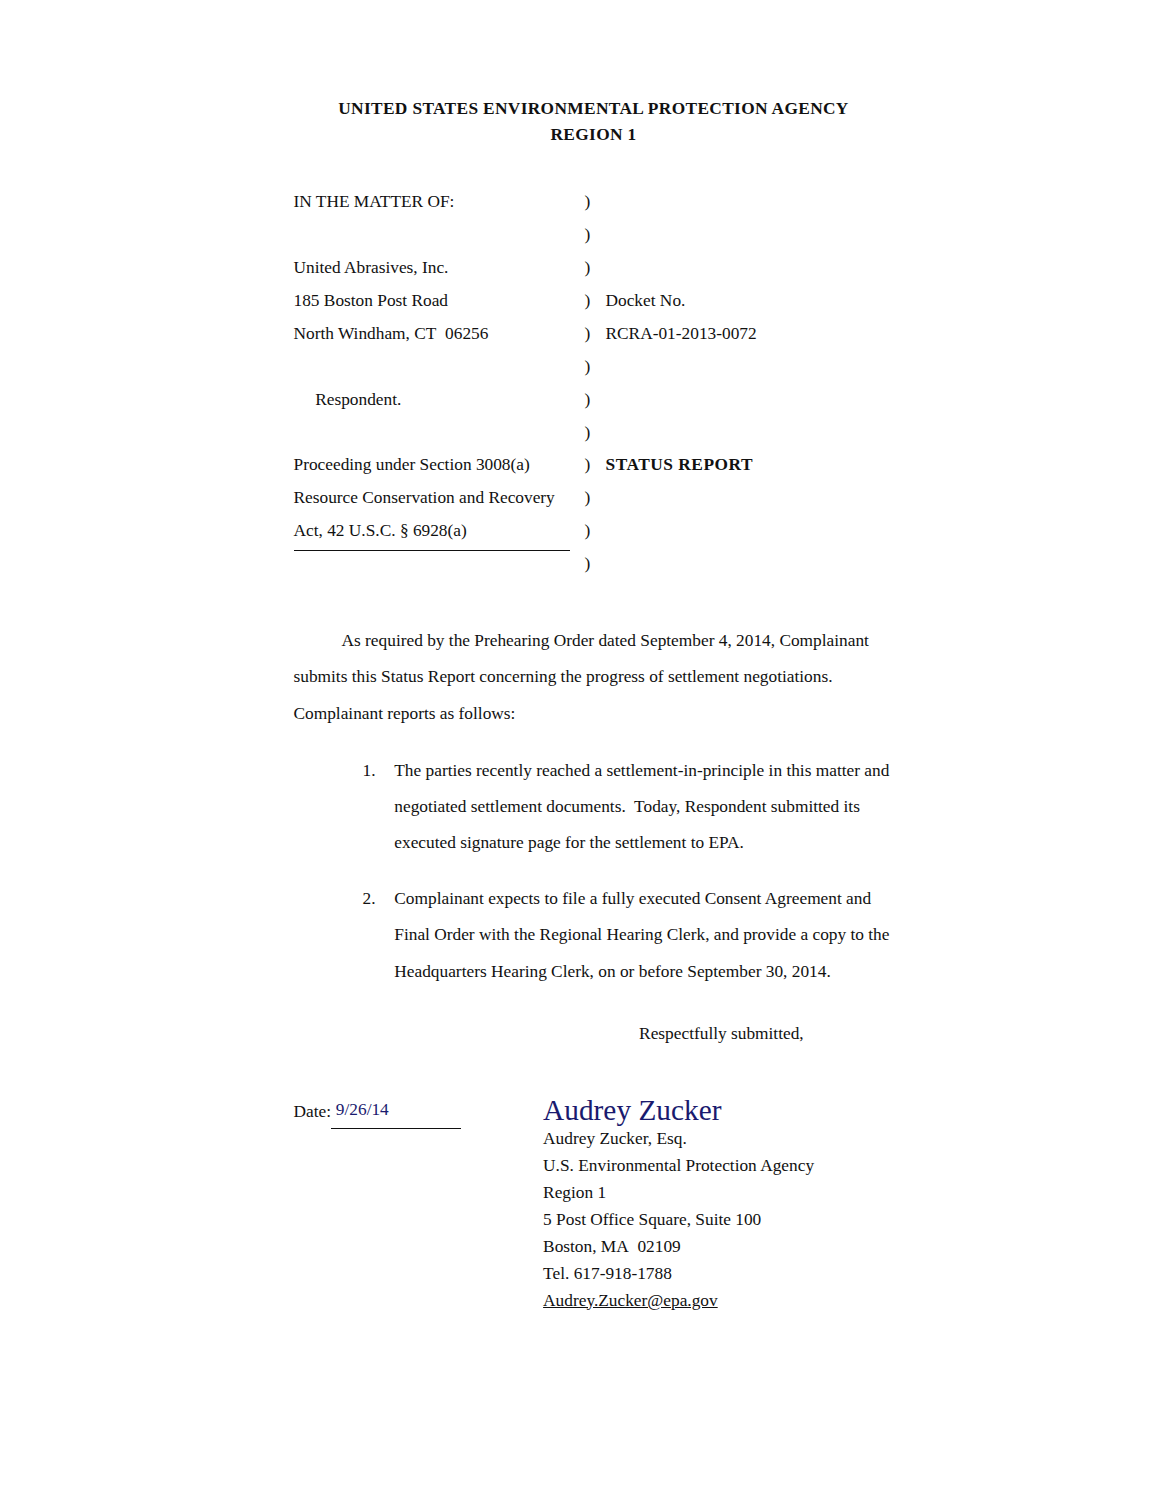UNITED STATES ENVIRONMENTAL PROTECTION AGENCY
REGION 1
| IN THE MATTER OF: United Abrasives, Inc. 185 Boston Post Road North Windham, CT 06256 Respondent. Proceeding under Section 3008(a) Resource Conservation and Recovery Act, 42 U.S.C. § 6928(a) | ) ) ) ) ) ) ) ) ) ) ) ) | Docket No. RCRA-01-2013-0072 STATUS REPORT |
As required by the Prehearing Order dated September 4, 2014, Complainant submits this Status Report concerning the progress of settlement negotiations. Complainant reports as follows:
The parties recently reached a settlement-in-principle in this matter and negotiated settlement documents. Today, Respondent submitted its executed signature page for the settlement to EPA.
Complainant expects to file a fully executed Consent Agreement and Final Order with the Regional Hearing Clerk, and provide a copy to the Headquarters Hearing Clerk, on or before September 30, 2014.
Respectfully submitted,
| Date: 9/26/14 | Audrey Zucker Audrey Zucker, Esq. U.S. Environmental Protection Agency Region 1 5 Post Office Square, Suite 100 Boston, MA 02109 Tel. 617-918-1788 Audrey.Zucker@epa.gov |